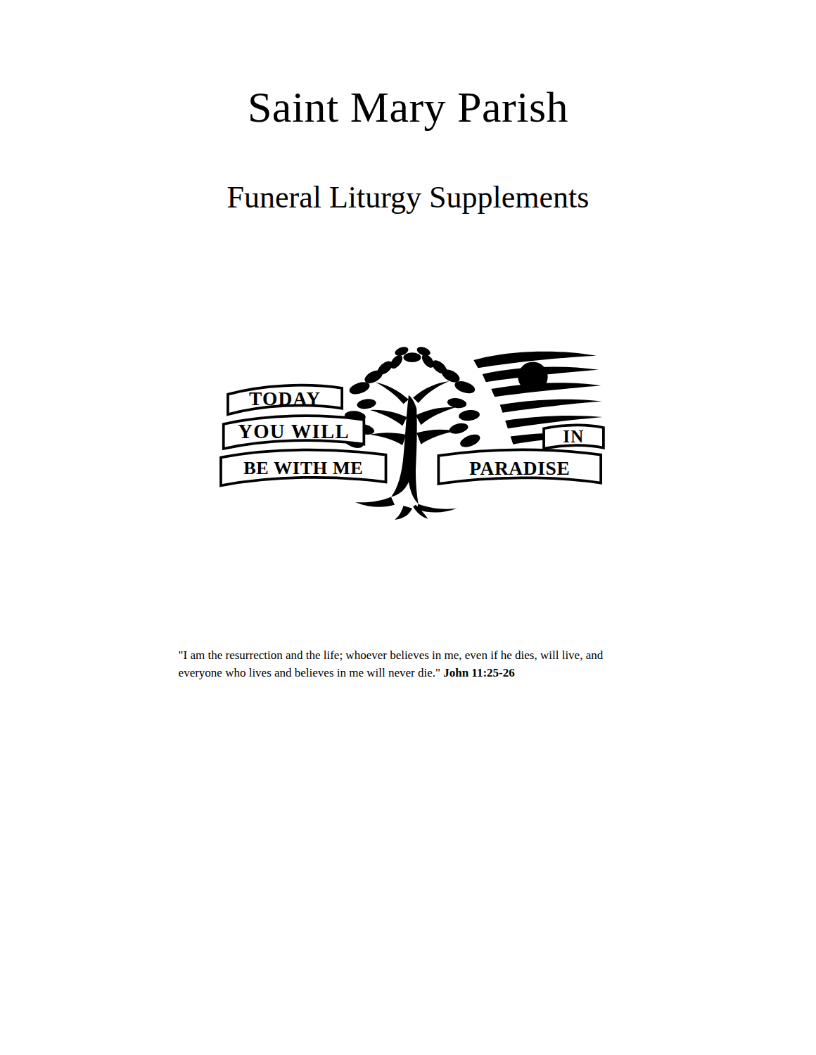Saint Mary Parish
Funeral Liturgy Supplements
TODAY YOU WILL BE WITH ME IN PARADISE
"I am the resurrection and the life; whoever believes in me, even if he dies, will live, and everyone who lives and believes in me will never die." John 11:25-26